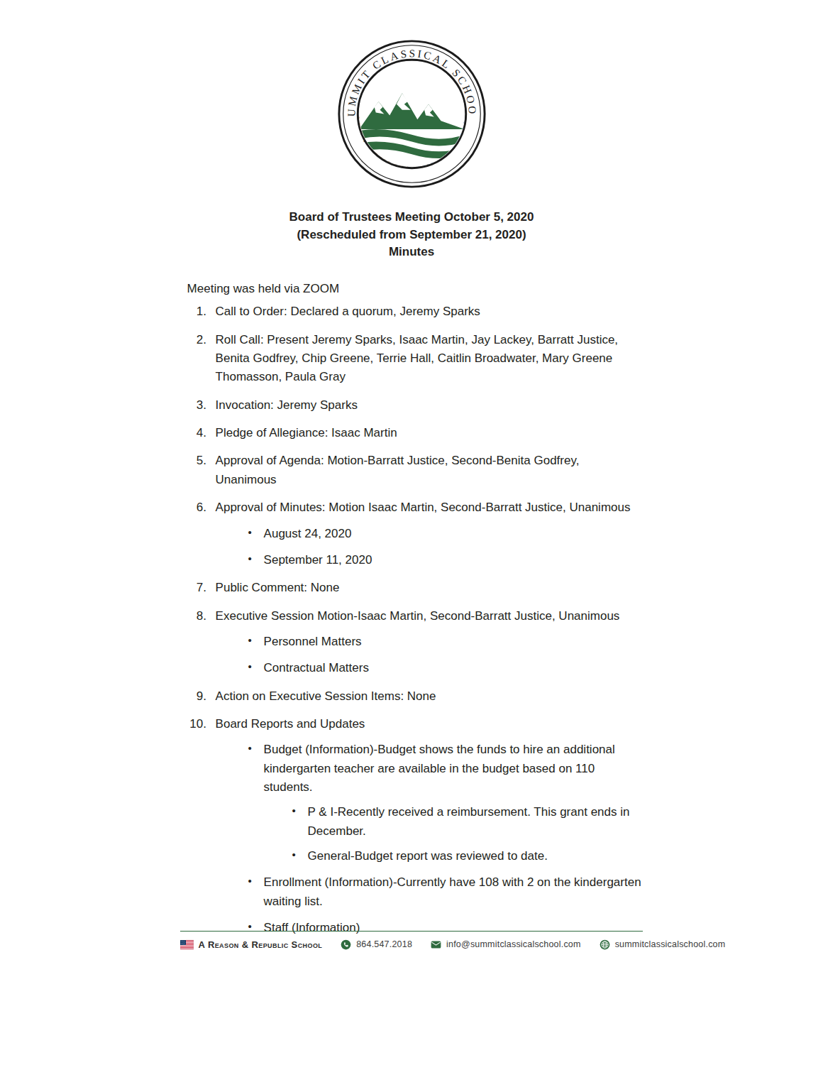SUMMIT CLASSICAL SCHOOL VERITAS · SAPIENTIA · FORTITUDO EST. 2019
Board of Trustees Meeting October 5, 2020
(Rescheduled from September 21, 2020)
Minutes
Meeting was held via ZOOM
Call to Order: Declared a quorum, Jeremy Sparks
Roll Call: Present Jeremy Sparks, Isaac Martin, Jay Lackey, Barratt Justice, Benita Godfrey, Chip Greene, Terrie Hall, Caitlin Broadwater, Mary Greene Thomasson, Paula Gray
Invocation: Jeremy Sparks
Pledge of Allegiance: Isaac Martin
Approval of Agenda: Motion-Barratt Justice, Second-Benita Godfrey, Unanimous
Approval of Minutes: Motion Isaac Martin, Second-Barratt Justice, Unanimous
August 24, 2020
September 11, 2020
Public Comment: None
Executive Session Motion-Isaac Martin, Second-Barratt Justice, Unanimous
Personnel Matters
Contractual Matters
Action on Executive Session Items: None
Board Reports and Updates
Budget (Information)-Budget shows the funds to hire an additional kindergarten teacher are available in the budget based on 110 students.
P & I-Recently received a reimbursement. This grant ends in December.
General-Budget report was reviewed to date.
Enrollment (Information)-Currently have 108 with 2 on the kindergarten waiting list.
Staff (Information)
A Reason & Republic School 864.547.2018 info@summitclassicalschool.com summitclassicalschool.com